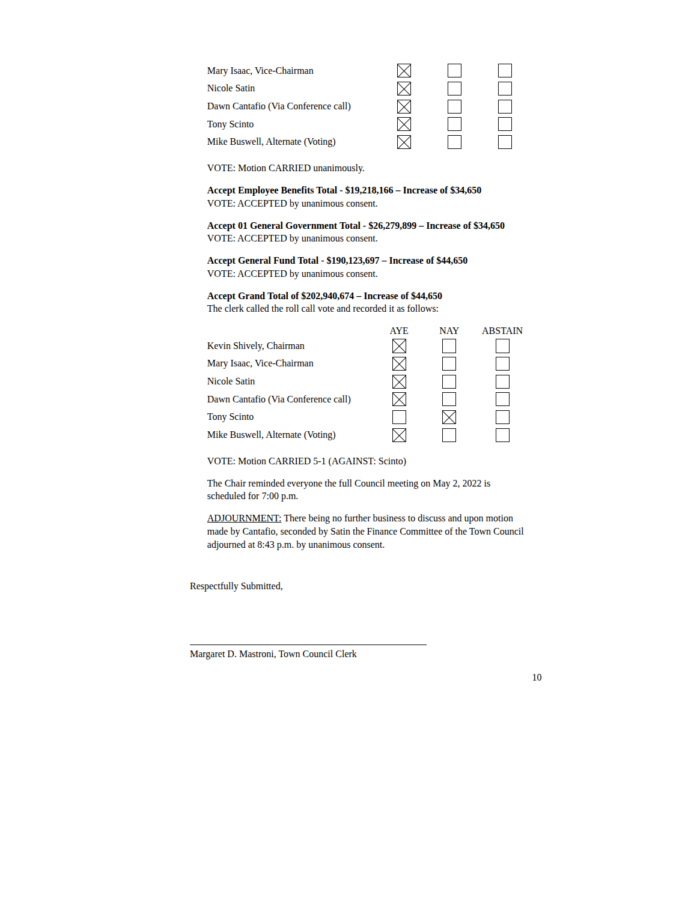| Mary Isaac, Vice-Chairman | | | |
| Nicole Satin | | | |
| Dawn Cantafio (Via Conference call) | | | |
| Tony Scinto | | | |
| Mike Buswell, Alternate (Voting) | | | |
VOTE: Motion CARRIED unanimously.
Accept Employee Benefits Total - $19,218,166 – Increase of $34,650
VOTE: ACCEPTED by unanimous consent.
Accept 01 General Government Total - $26,279,899 – Increase of $34,650
VOTE: ACCEPTED by unanimous consent.
Accept General Fund Total - $190,123,697 – Increase of $44,650
VOTE: ACCEPTED by unanimous consent.
Accept Grand Total of $202,940,674 – Increase of $44,650
The clerk called the roll call vote and recorded it as follows:
| | AYE | NAY | ABSTAIN |
| Kevin Shively, Chairman | | | |
| Mary Isaac, Vice-Chairman | | | |
| Nicole Satin | | | |
| Dawn Cantafio (Via Conference call) | | | |
| Tony Scinto | | | |
| Mike Buswell, Alternate (Voting) | | | |
VOTE: Motion CARRIED 5-1 (AGAINST: Scinto)
The Chair reminded everyone the full Council meeting on May 2, 2022 is scheduled for 7:00 p.m.
ADJOURNMENT: There being no further business to discuss and upon motion made by Cantafio, seconded by Satin the Finance Committee of the Town Council adjourned at 8:43 p.m. by unanimous consent.
Respectfully Submitted,
Margaret D. Mastroni, Town Council Clerk
10